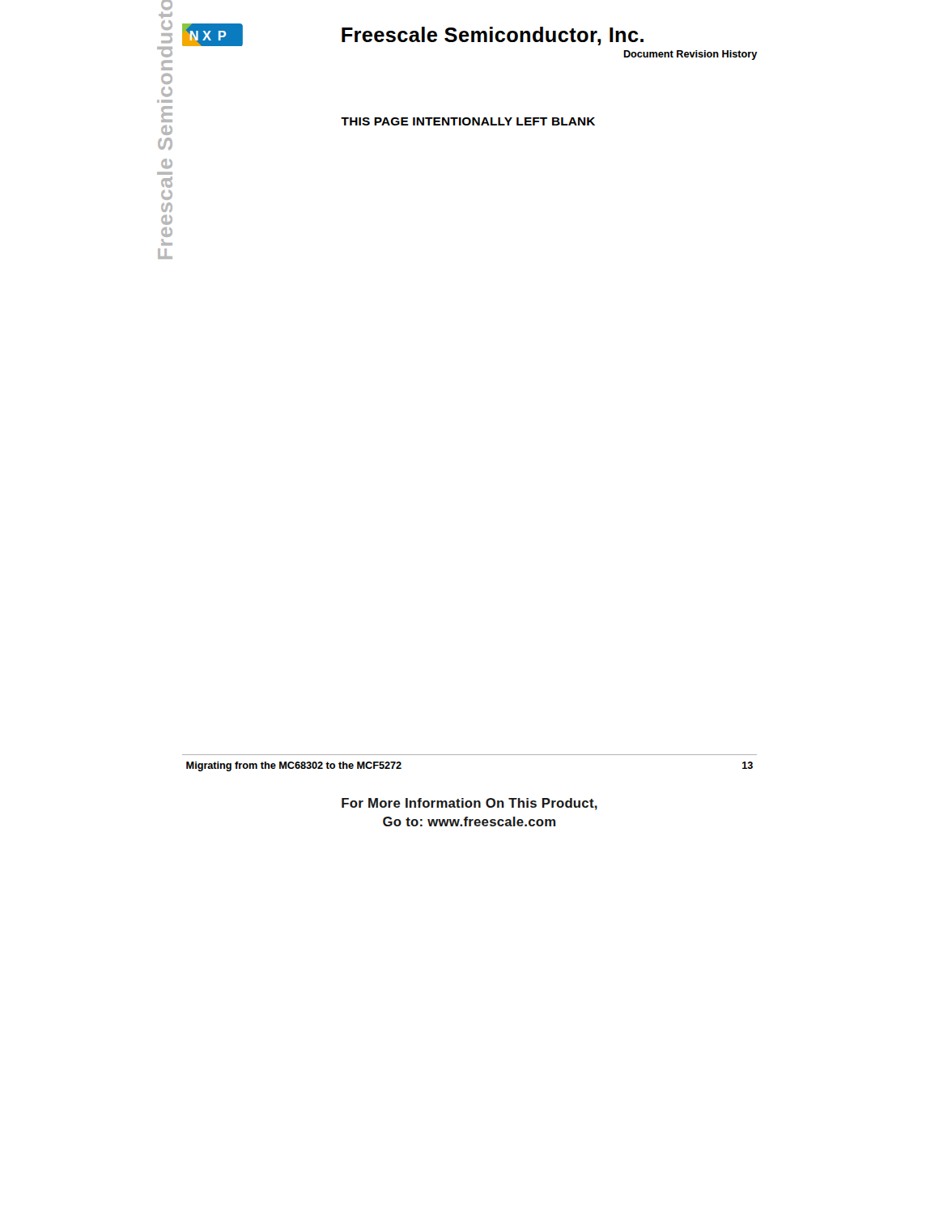N X P
Freescale Semiconductor, Inc.
Document Revision History
THIS PAGE INTENTIONALLY LEFT BLANK
Freescale Semiconductor, Inc.
Migrating from the MC68302 to the MCF5272 13
For More Information On This Product,
Go to: www.freescale.com